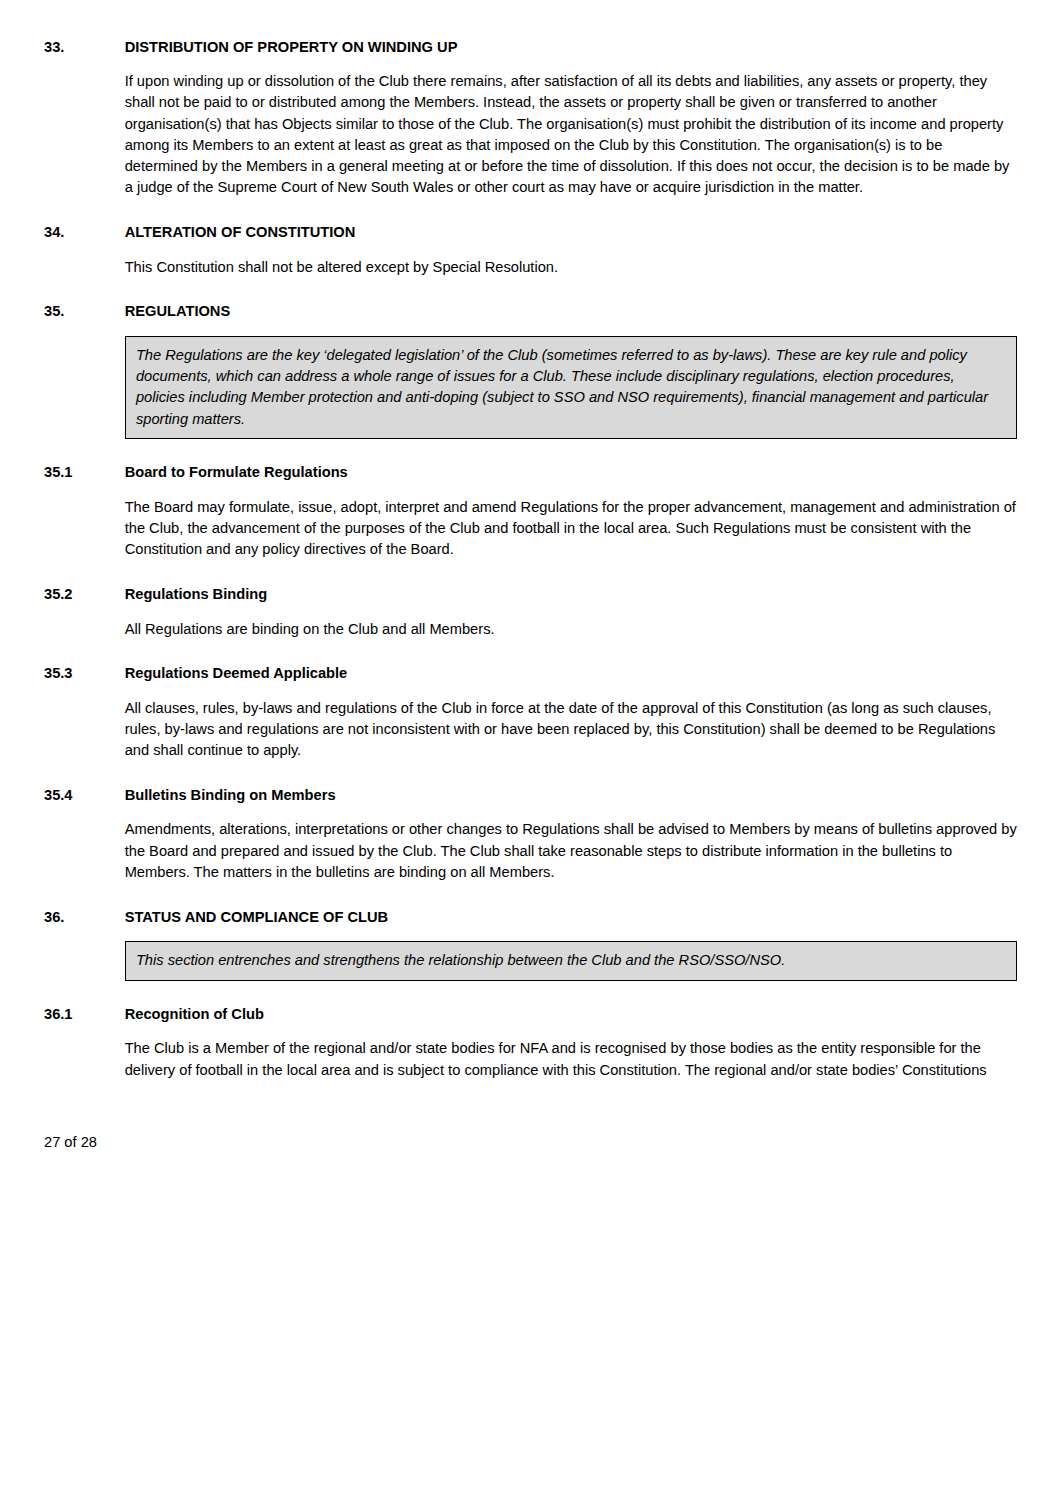33. Distribution of Property on Winding Up
If upon winding up or dissolution of the Club there remains, after satisfaction of all its debts and liabilities, any assets or property, they shall not be paid to or distributed among the Members. Instead, the assets or property shall be given or transferred to another organisation(s) that has Objects similar to those of the Club. The organisation(s) must prohibit the distribution of its income and property among its Members to an extent at least as great as that imposed on the Club by this Constitution. The organisation(s) is to be determined by the Members in a general meeting at or before the time of dissolution. If this does not occur, the decision is to be made by a judge of the Supreme Court of New South Wales or other court as may have or acquire jurisdiction in the matter.
34. Alteration of Constitution
This Constitution shall not be altered except by Special Resolution.
35. Regulations
The Regulations are the key ‘delegated legislation’ of the Club (sometimes referred to as by-laws). These are key rule and policy documents, which can address a whole range of issues for a Club. These include disciplinary regulations, election procedures, policies including Member protection and anti-doping (subject to SSO and NSO requirements), financial management and particular sporting matters.
35.1 Board to Formulate Regulations
The Board may formulate, issue, adopt, interpret and amend Regulations for the proper advancement, management and administration of the Club, the advancement of the purposes of the Club and football in the local area. Such Regulations must be consistent with the Constitution and any policy directives of the Board.
35.2 Regulations Binding
All Regulations are binding on the Club and all Members.
35.3 Regulations Deemed Applicable
All clauses, rules, by-laws and regulations of the Club in force at the date of the approval of this Constitution (as long as such clauses, rules, by-laws and regulations are not inconsistent with or have been replaced by, this Constitution) shall be deemed to be Regulations and shall continue to apply.
35.4 Bulletins Binding on Members
Amendments, alterations, interpretations or other changes to Regulations shall be advised to Members by means of bulletins approved by the Board and prepared and issued by the Club. The Club shall take reasonable steps to distribute information in the bulletins to Members. The matters in the bulletins are binding on all Members.
36. Status and Compliance of Club
This section entrenches and strengthens the relationship between the Club and the RSO/SSO/NSO.
36.1 Recognition of Club
The Club is a Member of the regional and/or state bodies for NFA and is recognised by those bodies as the entity responsible for the delivery of football in the local area and is subject to compliance with this Constitution. The regional and/or state bodies’ Constitutions
27 of 28